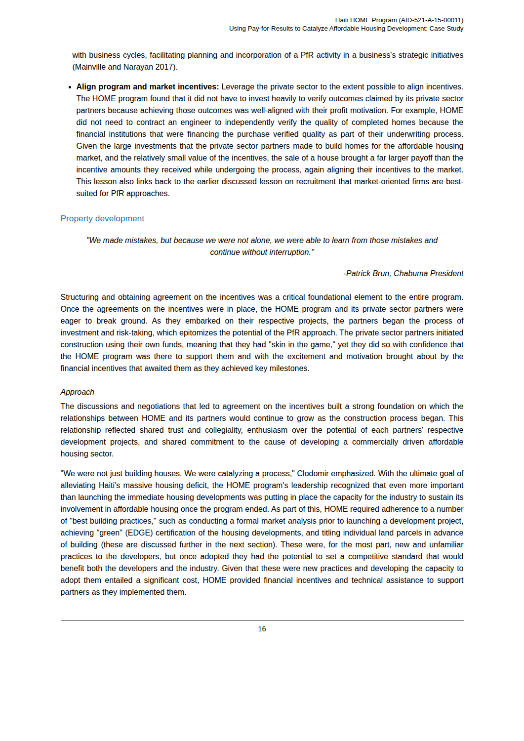Haiti HOME Program (AID-521-A-15-00011)
Using Pay-for-Results to Catalyze Affordable Housing Development: Case Study
with business cycles, facilitating planning and incorporation of a PfR activity in a business's strategic initiatives (Mainville and Narayan 2017).
Align program and market incentives: Leverage the private sector to the extent possible to align incentives. The HOME program found that it did not have to invest heavily to verify outcomes claimed by its private sector partners because achieving those outcomes was well-aligned with their profit motivation. For example, HOME did not need to contract an engineer to independently verify the quality of completed homes because the financial institutions that were financing the purchase verified quality as part of their underwriting process. Given the large investments that the private sector partners made to build homes for the affordable housing market, and the relatively small value of the incentives, the sale of a house brought a far larger payoff than the incentive amounts they received while undergoing the process, again aligning their incentives to the market. This lesson also links back to the earlier discussed lesson on recruitment that market-oriented firms are best-suited for PfR approaches.
Property development
"We made mistakes, but because we were not alone, we were able to learn from those mistakes and continue without interruption."
-Patrick Brun, Chabuma President
Structuring and obtaining agreement on the incentives was a critical foundational element to the entire program. Once the agreements on the incentives were in place, the HOME program and its private sector partners were eager to break ground. As they embarked on their respective projects, the partners began the process of investment and risk-taking, which epitomizes the potential of the PfR approach. The private sector partners initiated construction using their own funds, meaning that they had "skin in the game," yet they did so with confidence that the HOME program was there to support them and with the excitement and motivation brought about by the financial incentives that awaited them as they achieved key milestones.
Approach
The discussions and negotiations that led to agreement on the incentives built a strong foundation on which the relationships between HOME and its partners would continue to grow as the construction process began. This relationship reflected shared trust and collegiality, enthusiasm over the potential of each partners' respective development projects, and shared commitment to the cause of developing a commercially driven affordable housing sector.
"We were not just building houses. We were catalyzing a process," Clodomir emphasized. With the ultimate goal of alleviating Haiti's massive housing deficit, the HOME program's leadership recognized that even more important than launching the immediate housing developments was putting in place the capacity for the industry to sustain its involvement in affordable housing once the program ended. As part of this, HOME required adherence to a number of "best building practices," such as conducting a formal market analysis prior to launching a development project, achieving "green" (EDGE) certification of the housing developments, and titling individual land parcels in advance of building (these are discussed further in the next section). These were, for the most part, new and unfamiliar practices to the developers, but once adopted they had the potential to set a competitive standard that would benefit both the developers and the industry. Given that these were new practices and developing the capacity to adopt them entailed a significant cost, HOME provided financial incentives and technical assistance to support partners as they implemented them.
16